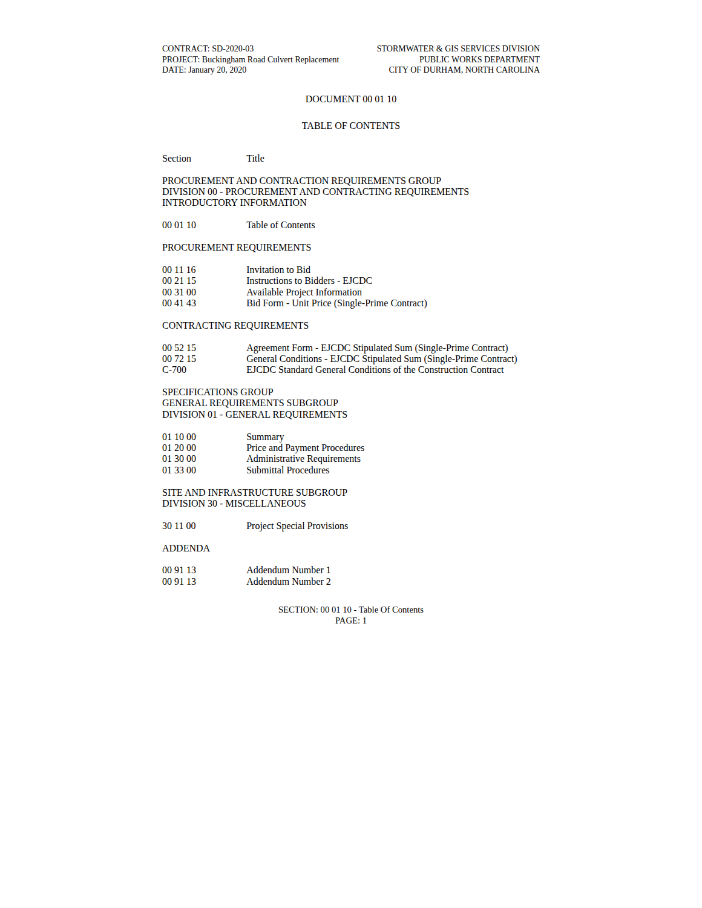CONTRACT: SD-2020-03
PROJECT: Buckingham Road Culvert Replacement
DATE: January 20, 2020
STORMWATER & GIS SERVICES DIVISION
PUBLIC WORKS DEPARTMENT
CITY OF DURHAM, NORTH CAROLINA
DOCUMENT 00 01 10
TABLE OF CONTENTS
Section
Title
PROCUREMENT AND CONTRACTION REQUIREMENTS GROUP
DIVISION 00 - PROCUREMENT AND CONTRACTING REQUIREMENTS
INTRODUCTORY INFORMATION
00 01 10
Table of Contents
PROCUREMENT REQUIREMENTS
00 11 16
Invitation to Bid
00 21 15
Instructions to Bidders - EJCDC
00 31 00
Available Project Information
00 41 43
Bid Form - Unit Price (Single-Prime Contract)
CONTRACTING REQUIREMENTS
00 52 15
Agreement Form - EJCDC Stipulated Sum (Single-Prime Contract)
00 72 15
General Conditions - EJCDC Stipulated Sum (Single-Prime Contract)
C-700
EJCDC Standard General Conditions of the Construction Contract
SPECIFICATIONS GROUP
GENERAL REQUIREMENTS SUBGROUP
DIVISION 01 - GENERAL REQUIREMENTS
01 10 00
Summary
01 20 00
Price and Payment Procedures
01 30 00
Administrative Requirements
01 33 00
Submittal Procedures
SITE AND INFRASTRUCTURE SUBGROUP
DIVISION 30 - MISCELLANEOUS
30 11 00
Project Special Provisions
ADDENDA
00 91 13
Addendum Number 1
00 91 13
Addendum Number 2
SECTION: 00 01 10 - Table Of Contents
PAGE: 1